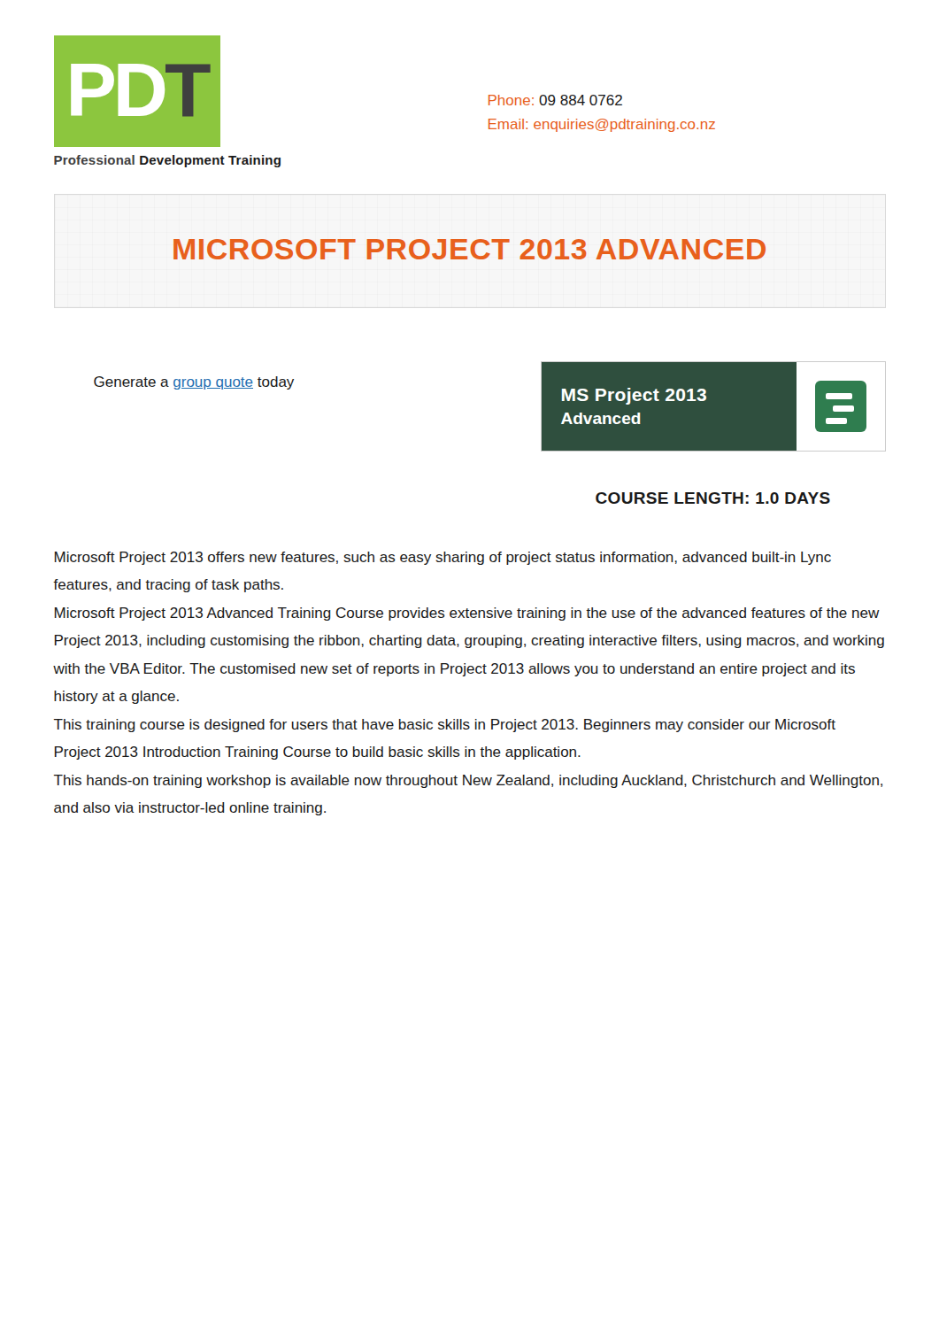PDT
Professional Development Training
Phone: 09 884 0762
Email: enquiries@pdtraining.co.nz
Microsoft Project 2013 Advanced
Generate a group quote today
MS Project 2013
Advanced
COURSE LENGTH: 1.0 DAYS
Microsoft Project 2013 offers new features, such as easy sharing of project status information, advanced built-in Lync features, and tracing of task paths.
Microsoft Project 2013 Advanced Training Course provides extensive training in the use of the advanced features of the new Project 2013, including customising the ribbon, charting data, grouping, creating interactive filters, using macros, and working with the VBA Editor. The customised new set of reports in Project 2013 allows you to understand an entire project and its history at a glance.
This training course is designed for users that have basic skills in Project 2013. Beginners may consider our Microsoft Project 2013 Introduction Training Course to build basic skills in the application.
This hands-on training workshop is available now throughout New Zealand, including Auckland, Christchurch and Wellington, and also via instructor-led online training.